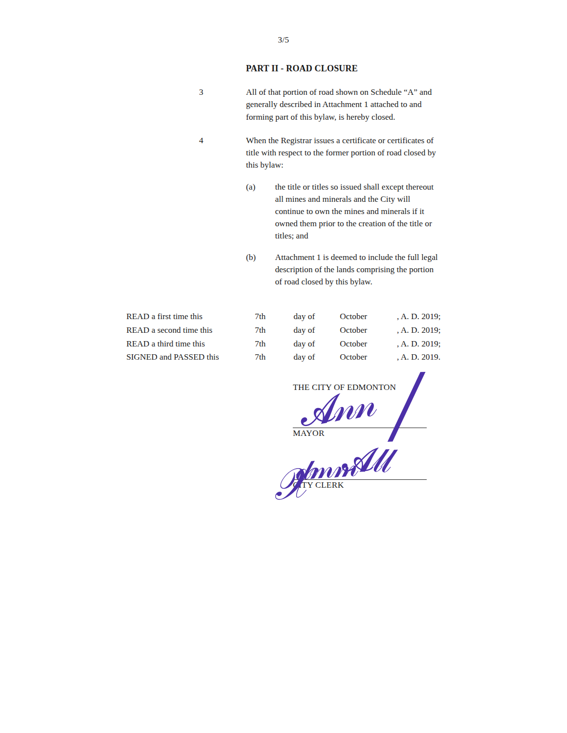3/5
PART II - ROAD CLOSURE
3
All of that portion of road shown on Schedule “A” and generally described in Attachment 1 attached to and forming part of this bylaw, is hereby closed.
4
When the Registrar issues a certificate or certificates of title with respect to the former portion of road closed by this bylaw:
(a)
the title or titles so issued shall except thereout all mines and minerals and the City will continue to own the mines and minerals if it owned them prior to the creation of the title or titles; and
(b)
Attachment 1 is deemed to include the full legal description of the lands comprising the portion of road closed by this bylaw.
| READ a first time this | 7th | day of | October | , A. D. 2019; |
| READ a second time this | 7th | day of | October | , A. D. 2019; |
| READ a third time this | 7th | day of | October | , A. D. 2019; |
| SIGNED and PASSED this | 7th | day of | October | , A. D. 2019. |
THE CITY OF EDMONTON
𝓐𝓃𝓃 ╱
MAYOR
𝒹𝓂𝓂 𝓐𝓁𝓁 𝒳
CITY CLERK